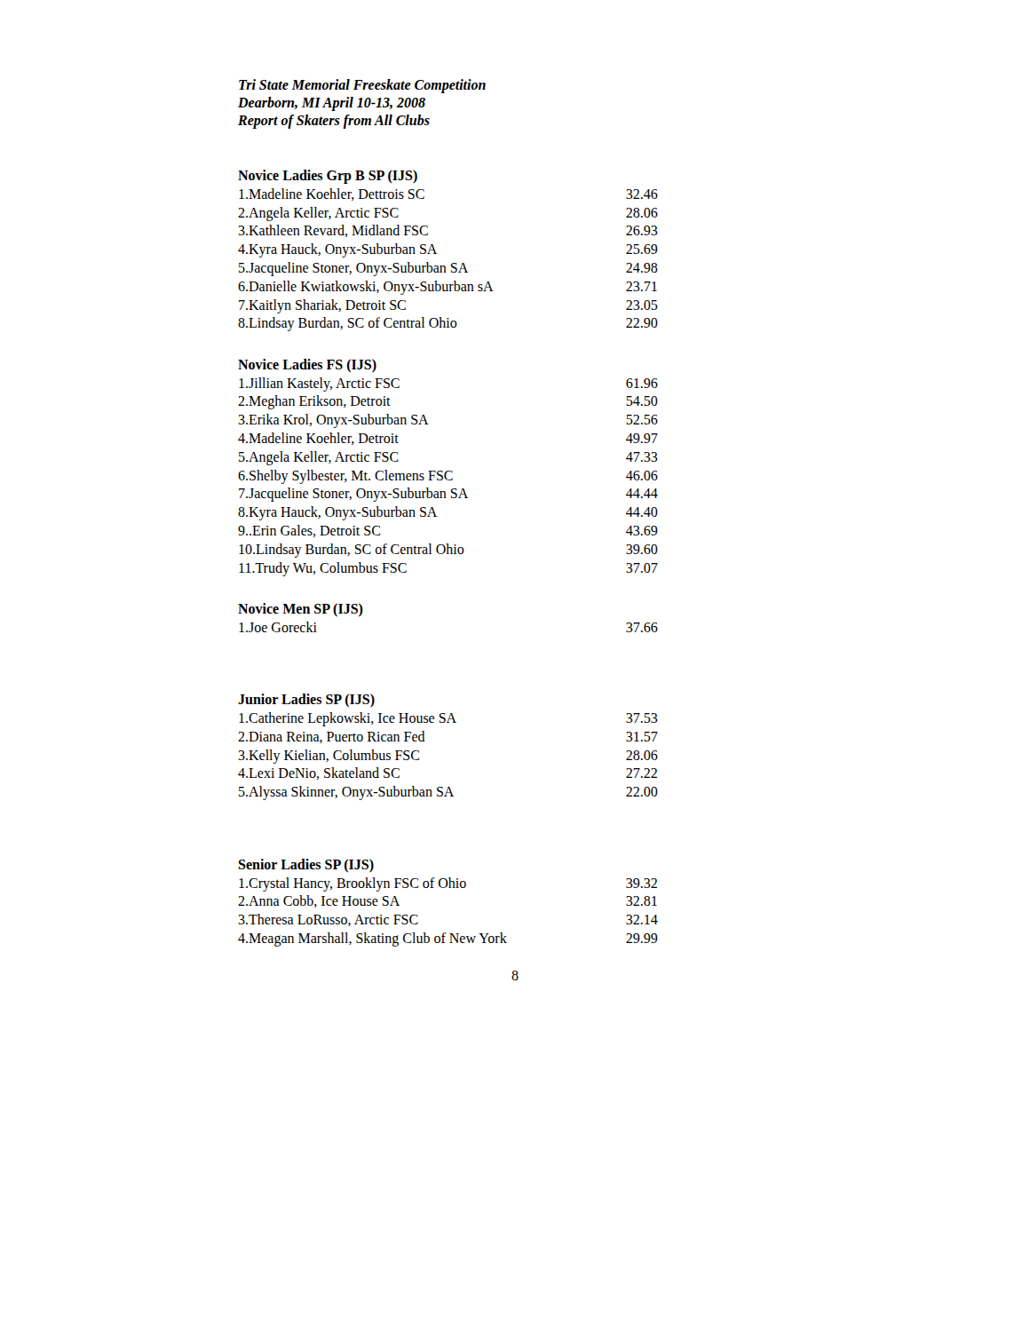Tri State Memorial Freeskate Competition
Dearborn, MI April 10-13, 2008
Report of Skaters from All Clubs
Novice Ladies Grp B SP (IJS)
| 1.Madeline Koehler, Dettrois SC | 32.46 |
| 2.Angela Keller, Arctic FSC | 28.06 |
| 3.Kathleen Revard, Midland FSC | 26.93 |
| 4.Kyra Hauck, Onyx-Suburban SA | 25.69 |
| 5.Jacqueline Stoner, Onyx-Suburban SA | 24.98 |
| 6.Danielle Kwiatkowski, Onyx-Suburban sA | 23.71 |
| 7.Kaitlyn Shariak, Detroit SC | 23.05 |
| 8.Lindsay Burdan, SC of Central Ohio | 22.90 |
Novice Ladies FS (IJS)
| 1.Jillian Kastely, Arctic FSC | 61.96 |
| 2.Meghan Erikson, Detroit | 54.50 |
| 3.Erika Krol, Onyx-Suburban SA | 52.56 |
| 4.Madeline Koehler, Detroit | 49.97 |
| 5.Angela Keller, Arctic FSC | 47.33 |
| 6.Shelby Sylbester, Mt. Clemens FSC | 46.06 |
| 7.Jacqueline Stoner, Onyx-Suburban SA | 44.44 |
| 8.Kyra Hauck, Onyx-Suburban SA | 44.40 |
| 9..Erin Gales, Detroit SC | 43.69 |
| 10.Lindsay Burdan, SC of Central Ohio | 39.60 |
| 11.Trudy Wu, Columbus FSC | 37.07 |
Novice Men SP (IJS)
| 1.Joe Gorecki | 37.66 |
Junior Ladies SP (IJS)
| 1.Catherine Lepkowski, Ice House SA | 37.53 |
| 2.Diana Reina, Puerto Rican Fed | 31.57 |
| 3.Kelly Kielian, Columbus FSC | 28.06 |
| 4.Lexi DeNio, Skateland SC | 27.22 |
| 5.Alyssa Skinner, Onyx-Suburban SA | 22.00 |
Senior Ladies SP (IJS)
| 1.Crystal Hancy, Brooklyn FSC of Ohio | 39.32 |
| 2.Anna Cobb, Ice House SA | 32.81 |
| 3.Theresa LoRusso, Arctic FSC | 32.14 |
| 4.Meagan Marshall, Skating Club of New York | 29.99 |
8